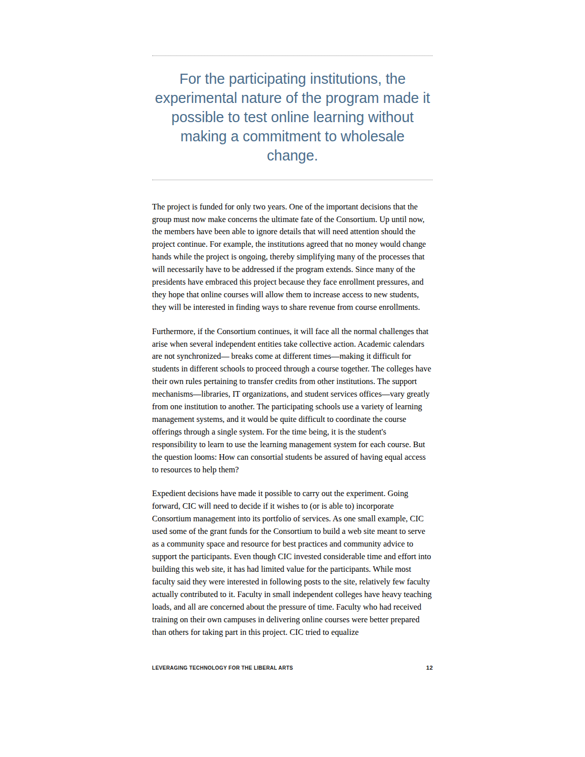For the participating institutions, the experimental nature of the program made it possible to test online learning without making a commitment to wholesale change.
The project is funded for only two years. One of the important decisions that the group must now make concerns the ultimate fate of the Consortium. Up until now, the members have been able to ignore details that will need attention should the project continue. For example, the institutions agreed that no money would change hands while the project is ongoing, thereby simplifying many of the processes that will necessarily have to be addressed if the program extends. Since many of the presidents have embraced this project because they face enrollment pressures, and they hope that online courses will allow them to increase access to new students, they will be interested in finding ways to share revenue from course enrollments.
Furthermore, if the Consortium continues, it will face all the normal challenges that arise when several independent entities take collective action. Academic calendars are not synchronized— breaks come at different times—making it difficult for students in different schools to proceed through a course together. The colleges have their own rules pertaining to transfer credits from other institutions. The support mechanisms—libraries, IT organizations, and student services offices—vary greatly from one institution to another. The participating schools use a variety of learning management systems, and it would be quite difficult to coordinate the course offerings through a single system. For the time being, it is the student's responsibility to learn to use the learning management system for each course. But the question looms: How can consortial students be assured of having equal access to resources to help them?
Expedient decisions have made it possible to carry out the experiment. Going forward, CIC will need to decide if it wishes to (or is able to) incorporate Consortium management into its portfolio of services. As one small example, CIC used some of the grant funds for the Consortium to build a web site meant to serve as a community space and resource for best practices and community advice to support the participants. Even though CIC invested considerable time and effort into building this web site, it has had limited value for the participants. While most faculty said they were interested in following posts to the site, relatively few faculty actually contributed to it. Faculty in small independent colleges have heavy teaching loads, and all are concerned about the pressure of time. Faculty who had received training on their own campuses in delivering online courses were better prepared than others for taking part in this project. CIC tried to equalize
Leveraging Technology for the Liberal Arts 12